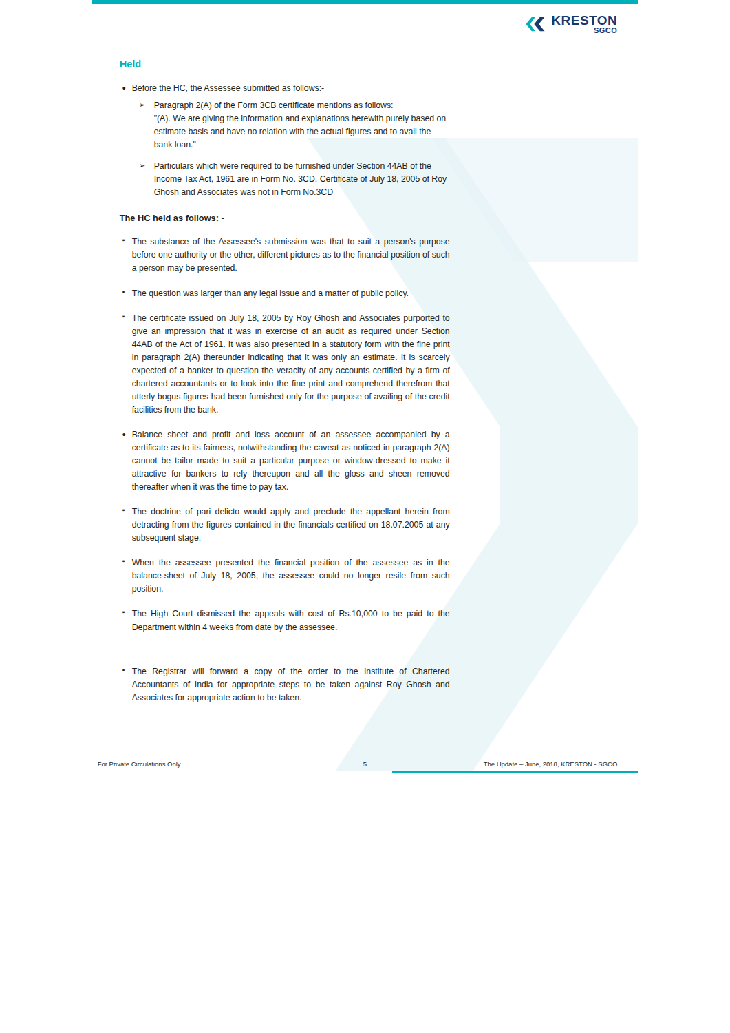KRESTON
˙SGCO
Held
Before the HC, the Assessee submitted as follows:-
Paragraph 2(A) of the Form 3CB certificate mentions as follows:
"(A). We are giving the information and explanations herewith purely based on estimate basis and have no relation with the actual figures and to avail the bank loan."
Particulars which were required to be furnished under Section 44AB of the Income Tax Act, 1961 are in Form No. 3CD. Certificate of July 18, 2005 of Roy Ghosh and Associates was not in Form No.3CD
The HC held as follows: -
The substance of the Assessee's submission was that to suit a person's purpose before one authority or the other, different pictures as to the financial position of such a person may be presented.
The question was larger than any legal issue and a matter of public policy.
The certificate issued on July 18, 2005 by Roy Ghosh and Associates purported to give an impression that it was in exercise of an audit as required under Section 44AB of the Act of 1961. It was also presented in a statutory form with the fine print in paragraph 2(A) thereunder indicating that it was only an estimate. It is scarcely expected of a banker to question the veracity of any accounts certified by a firm of chartered accountants or to look into the fine print and comprehend therefrom that utterly bogus figures had been furnished only for the purpose of availing of the credit facilities from the bank.
Balance sheet and profit and loss account of an assessee accompanied by a certificate as to its fairness, notwithstanding the caveat as noticed in paragraph 2(A) cannot be tailor made to suit a particular purpose or window-dressed to make it attractive for bankers to rely thereupon and all the gloss and sheen removed thereafter when it was the time to pay tax.
The doctrine of pari delicto would apply and preclude the appellant herein from detracting from the figures contained in the financials certified on 18.07.2005 at any subsequent stage.
When the assessee presented the financial position of the assessee as in the balance-sheet of July 18, 2005, the assessee could no longer resile from such position.
The High Court dismissed the appeals with cost of Rs.10,000 to be paid to the Department within 4 weeks from date by the assessee.
The Registrar will forward a copy of the order to the Institute of Chartered Accountants of India for appropriate steps to be taken against Roy Ghosh and Associates for appropriate action to be taken.
For Private Circulations Only
5
The Update – June, 2018, KRESTON - SGCO